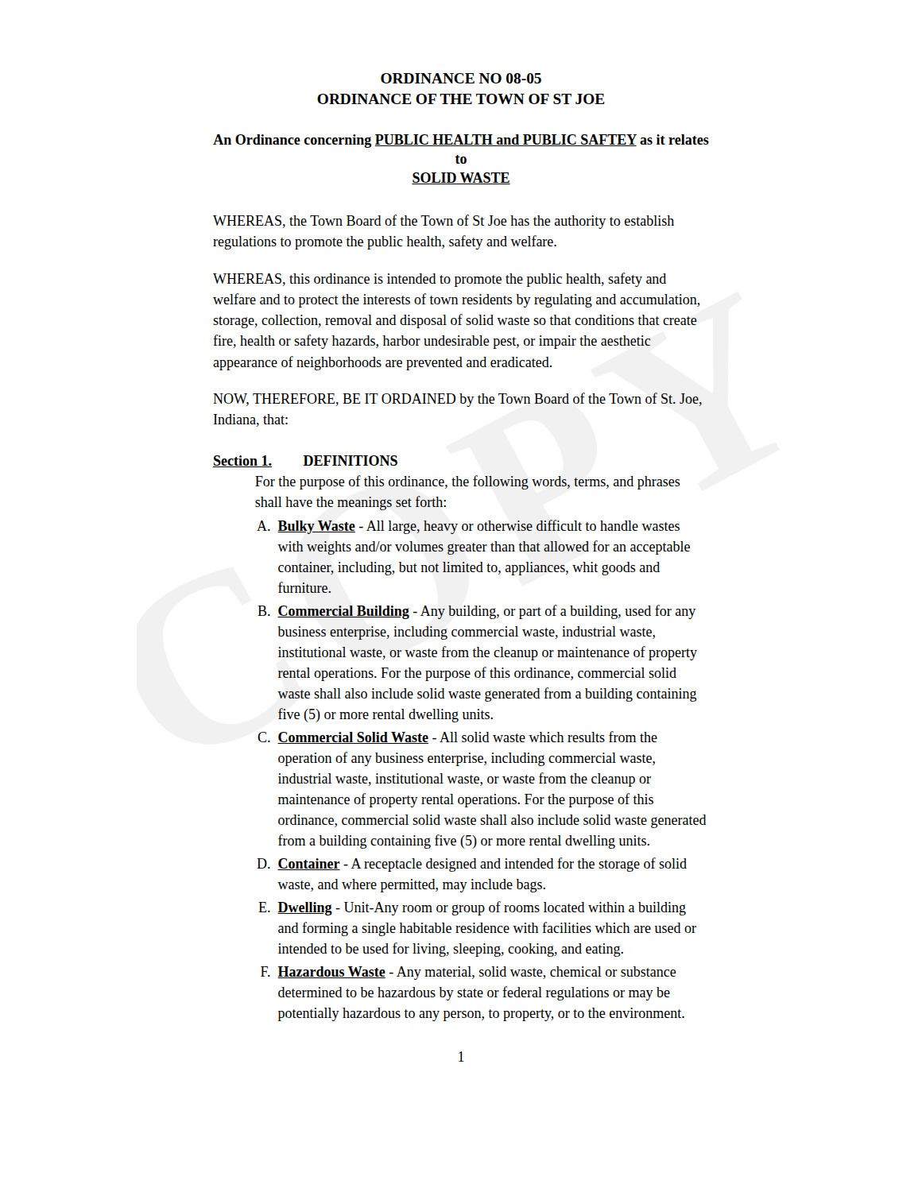COPY
ORDINANCE NO 08-05 ORDINANCE OF THE TOWN OF ST JOE
An Ordinance concerning PUBLIC HEALTH and PUBLIC SAFTEY as it relates to
SOLID WASTE
WHEREAS, the Town Board of the Town of St Joe has the authority to establish regulations to promote the public health, safety and welfare.
WHEREAS, this ordinance is intended to promote the public health, safety and welfare and to protect the interests of town residents by regulating and accumulation, storage, collection, removal and disposal of solid waste so that conditions that create fire, health or safety hazards, harbor undesirable pest, or impair the aesthetic appearance of neighborhoods are prevented and eradicated.
NOW, THEREFORE, BE IT ORDAINED by the Town Board of the Town of St. Joe, Indiana, that:
Section 1. DEFINITIONS
For the purpose of this ordinance, the following words, terms, and phrases shall have the meanings set forth:
Bulky Waste - All large, heavy or otherwise difficult to handle wastes with weights and/or volumes greater than that allowed for an acceptable container, including, but not limited to, appliances, whit goods and furniture.
Commercial Building - Any building, or part of a building, used for any business enterprise, including commercial waste, industrial waste, institutional waste, or waste from the cleanup or maintenance of property rental operations. For the purpose of this ordinance, commercial solid waste shall also include solid waste generated from a building containing five (5) or more rental dwelling units.
Commercial Solid Waste - All solid waste which results from the operation of any business enterprise, including commercial waste, industrial waste, institutional waste, or waste from the cleanup or maintenance of property rental operations. For the purpose of this ordinance, commercial solid waste shall also include solid waste generated from a building containing five (5) or more rental dwelling units.
Container - A receptacle designed and intended for the storage of solid waste, and where permitted, may include bags.
Dwelling - Unit-Any room or group of rooms located within a building and forming a single habitable residence with facilities which are used or intended to be used for living, sleeping, cooking, and eating.
Hazardous Waste - Any material, solid waste, chemical or substance determined to be hazardous by state or federal regulations or may be potentially hazardous to any person, to property, or to the environment.
1